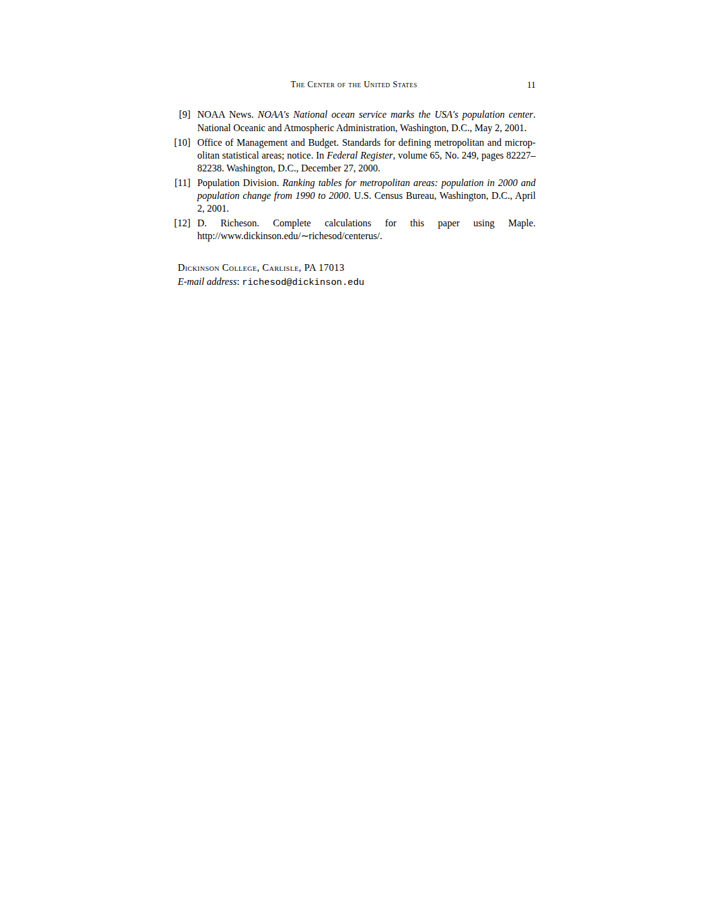The Center of the United States 11
[9] NOAA News. NOAA's National ocean service marks the USA's population center. National Oceanic and Atmospheric Administration, Washington, D.C., May 2, 2001.
[10] Office of Management and Budget. Standards for defining metropolitan and micropolitan statistical areas; notice. In Federal Register, volume 65, No. 249, pages 82227–82238. Washington, D.C., December 27, 2000.
[11] Population Division. Ranking tables for metropolitan areas: population in 2000 and population change from 1990 to 2000. U.S. Census Bureau, Washington, D.C., April 2, 2001.
[12] D. Richeson. Complete calculations for this paper using Maple. http://www.dickinson.edu/∼richesod/centerus/.
Dickinson College, Carlisle, PA 17013
E-mail address: richesod@dickinson.edu